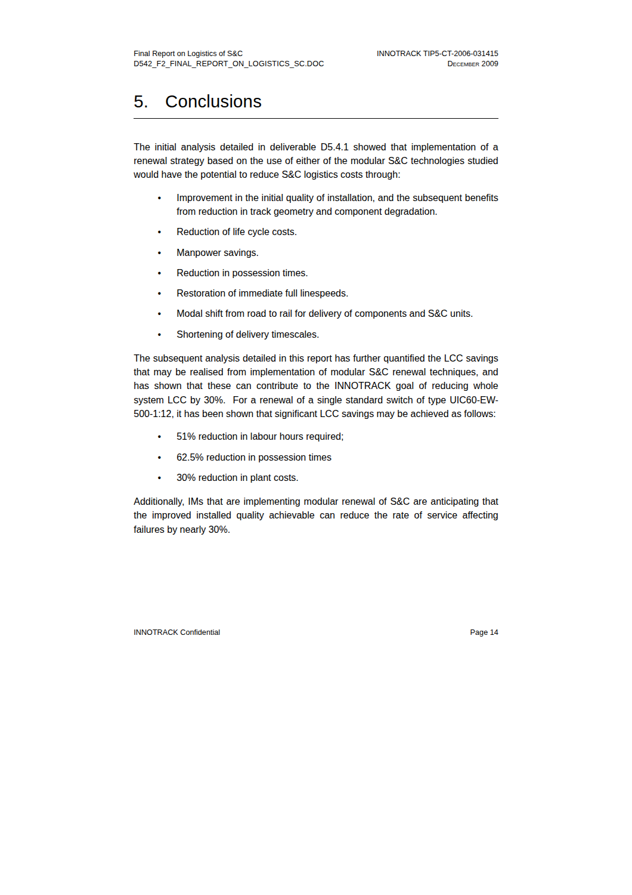Final Report on Logistics of S&C
INNOTRACK TIP5-CT-2006-031415
D542_F2_FINAL_REPORT_ON_LOGISTICS_SC.DOC
December 2009
5. Conclusions
The initial analysis detailed in deliverable D5.4.1 showed that implementation of a renewal strategy based on the use of either of the modular S&C technologies studied would have the potential to reduce S&C logistics costs through:
Improvement in the initial quality of installation, and the subsequent benefits from reduction in track geometry and component degradation.
Reduction of life cycle costs.
Manpower savings.
Reduction in possession times.
Restoration of immediate full linespeeds.
Modal shift from road to rail for delivery of components and S&C units.
Shortening of delivery timescales.
The subsequent analysis detailed in this report has further quantified the LCC savings that may be realised from implementation of modular S&C renewal techniques, and has shown that these can contribute to the INNOTRACK goal of reducing whole system LCC by 30%. For a renewal of a single standard switch of type UIC60-EW-500-1:12, it has been shown that significant LCC savings may be achieved as follows:
51% reduction in labour hours required;
62.5% reduction in possession times
30% reduction in plant costs.
Additionally, IMs that are implementing modular renewal of S&C are anticipating that the improved installed quality achievable can reduce the rate of service affecting failures by nearly 30%.
INNOTRACK Confidential
Page 14